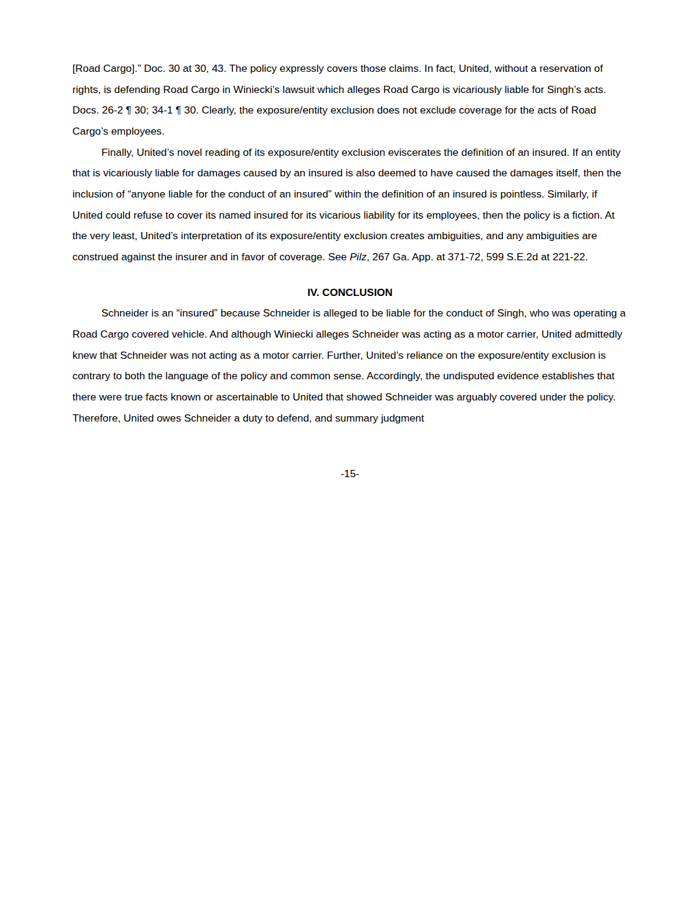[Road Cargo].” Doc. 30 at 30, 43. The policy expressly covers those claims. In fact, United, without a reservation of rights, is defending Road Cargo in Winiecki’s lawsuit which alleges Road Cargo is vicariously liable for Singh’s acts. Docs. 26-2 ¶ 30; 34-1 ¶ 30. Clearly, the exposure/entity exclusion does not exclude coverage for the acts of Road Cargo’s employees.
Finally, United’s novel reading of its exposure/entity exclusion eviscerates the definition of an insured. If an entity that is vicariously liable for damages caused by an insured is also deemed to have caused the damages itself, then the inclusion of “anyone liable for the conduct of an insured” within the definition of an insured is pointless. Similarly, if United could refuse to cover its named insured for its vicarious liability for its employees, then the policy is a fiction. At the very least, United’s interpretation of its exposure/entity exclusion creates ambiguities, and any ambiguities are construed against the insurer and in favor of coverage. See Pilz, 267 Ga. App. at 371-72, 599 S.E.2d at 221-22.
IV. CONCLUSION
Schneider is an “insured” because Schneider is alleged to be liable for the conduct of Singh, who was operating a Road Cargo covered vehicle. And although Winiecki alleges Schneider was acting as a motor carrier, United admittedly knew that Schneider was not acting as a motor carrier. Further, United’s reliance on the exposure/entity exclusion is contrary to both the language of the policy and common sense. Accordingly, the undisputed evidence establishes that there were true facts known or ascertainable to United that showed Schneider was arguably covered under the policy. Therefore, United owes Schneider a duty to defend, and summary judgment
-15-